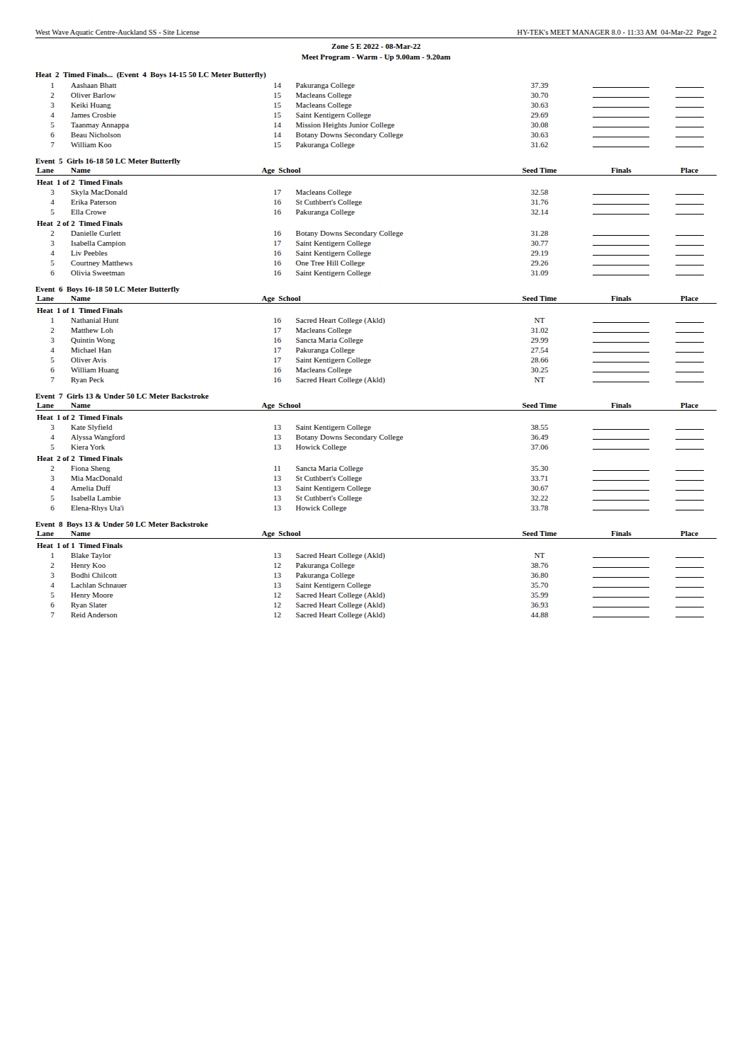West Wave Aquatic Centre-Auckland SS - Site License HY-TEK's MEET MANAGER 8.0 - 11:33 AM 04-Mar-22 Page 2
Zone 5 E 2022 - 08-Mar-22
Meet Program - Warm - Up 9.00am - 9.20am
Heat 2 Timed Finals... (Event 4 Boys 14-15 50 LC Meter Butterfly)
| 1 | Aashaan Bhatt | 14 | Pakuranga College | 37.39 | | |
| 2 | Oliver Barlow | 15 | Macleans College | 30.70 | | |
| 3 | Keiki Huang | 15 | Macleans College | 30.63 | | |
| 4 | James Crosbie | 15 | Saint Kentigern College | 29.69 | | |
| 5 | Taanmay Annappa | 14 | Mission Heights Junior College | 30.08 | | |
| 6 | Beau Nicholson | 14 | Botany Downs Secondary College | 30.63 | | |
| 7 | William Koo | 15 | Pakuranga College | 31.62 | | |
Event 5 Girls 16-18 50 LC Meter Butterfly
| Lane | Name | Age School | Seed Time | Finals | Place |
| --- | --- | --- | --- | --- | --- |
| Heat 1 of 2 Timed Finals |
| 3 | Skyla MacDonald | 17 | Macleans College | 32.58 | | |
| 4 | Erika Paterson | 16 | St Cuthbert's College | 31.76 | | |
| 5 | Ella Crowe | 16 | Pakuranga College | 32.14 | | |
| Heat 2 of 2 Timed Finals |
| 2 | Danielle Curlett | 16 | Botany Downs Secondary College | 31.28 | | |
| 3 | Isabella Campion | 17 | Saint Kentigern College | 30.77 | | |
| 4 | Liv Peebles | 16 | Saint Kentigern College | 29.19 | | |
| 5 | Courtney Matthews | 16 | One Tree Hill College | 29.26 | | |
| 6 | Olivia Sweetman | 16 | Saint Kentigern College | 31.09 | | |
Event 6 Boys 16-18 50 LC Meter Butterfly
| Lane | Name | Age School | Seed Time | Finals | Place |
| --- | --- | --- | --- | --- | --- |
| Heat 1 of 1 Timed Finals |
| 1 | Nathanial Hunt | 16 | Sacred Heart College (Akld) | NT | | |
| 2 | Matthew Loh | 17 | Macleans College | 31.02 | | |
| 3 | Quintin Wong | 16 | Sancta Maria College | 29.99 | | |
| 4 | Michael Han | 17 | Pakuranga College | 27.54 | | |
| 5 | Oliver Avis | 17 | Saint Kentigern College | 28.66 | | |
| 6 | William Huang | 16 | Macleans College | 30.25 | | |
| 7 | Ryan Peck | 16 | Sacred Heart College (Akld) | NT | | |
Event 7 Girls 13 & Under 50 LC Meter Backstroke
| Lane | Name | Age School | Seed Time | Finals | Place |
| --- | --- | --- | --- | --- | --- |
| Heat 1 of 2 Timed Finals |
| 3 | Kate Slyfield | 13 | Saint Kentigern College | 38.55 | | |
| 4 | Alyssa Wangford | 13 | Botany Downs Secondary College | 36.49 | | |
| 5 | Kiera York | 13 | Howick College | 37.06 | | |
| Heat 2 of 2 Timed Finals |
| 2 | Fiona Sheng | 11 | Sancta Maria College | 35.30 | | |
| 3 | Mia MacDonald | 13 | St Cuthbert's College | 33.71 | | |
| 4 | Amelia Duff | 13 | Saint Kentigern College | 30.67 | | |
| 5 | Isabella Lambie | 13 | St Cuthbert's College | 32.22 | | |
| 6 | Elena-Rhys Uta'i | 13 | Howick College | 33.78 | | |
Event 8 Boys 13 & Under 50 LC Meter Backstroke
| Lane | Name | Age School | Seed Time | Finals | Place |
| --- | --- | --- | --- | --- | --- |
| Heat 1 of 1 Timed Finals |
| 1 | Blake Taylor | 13 | Sacred Heart College (Akld) | NT | | |
| 2 | Henry Koo | 12 | Pakuranga College | 38.76 | | |
| 3 | Bodhi Chilcott | 13 | Pakuranga College | 36.80 | | |
| 4 | Lachlan Schnauer | 13 | Saint Kentigern College | 35.70 | | |
| 5 | Henry Moore | 12 | Sacred Heart College (Akld) | 35.99 | | |
| 6 | Ryan Slater | 12 | Sacred Heart College (Akld) | 36.93 | | |
| 7 | Reid Anderson | 12 | Sacred Heart College (Akld) | 44.88 | | |